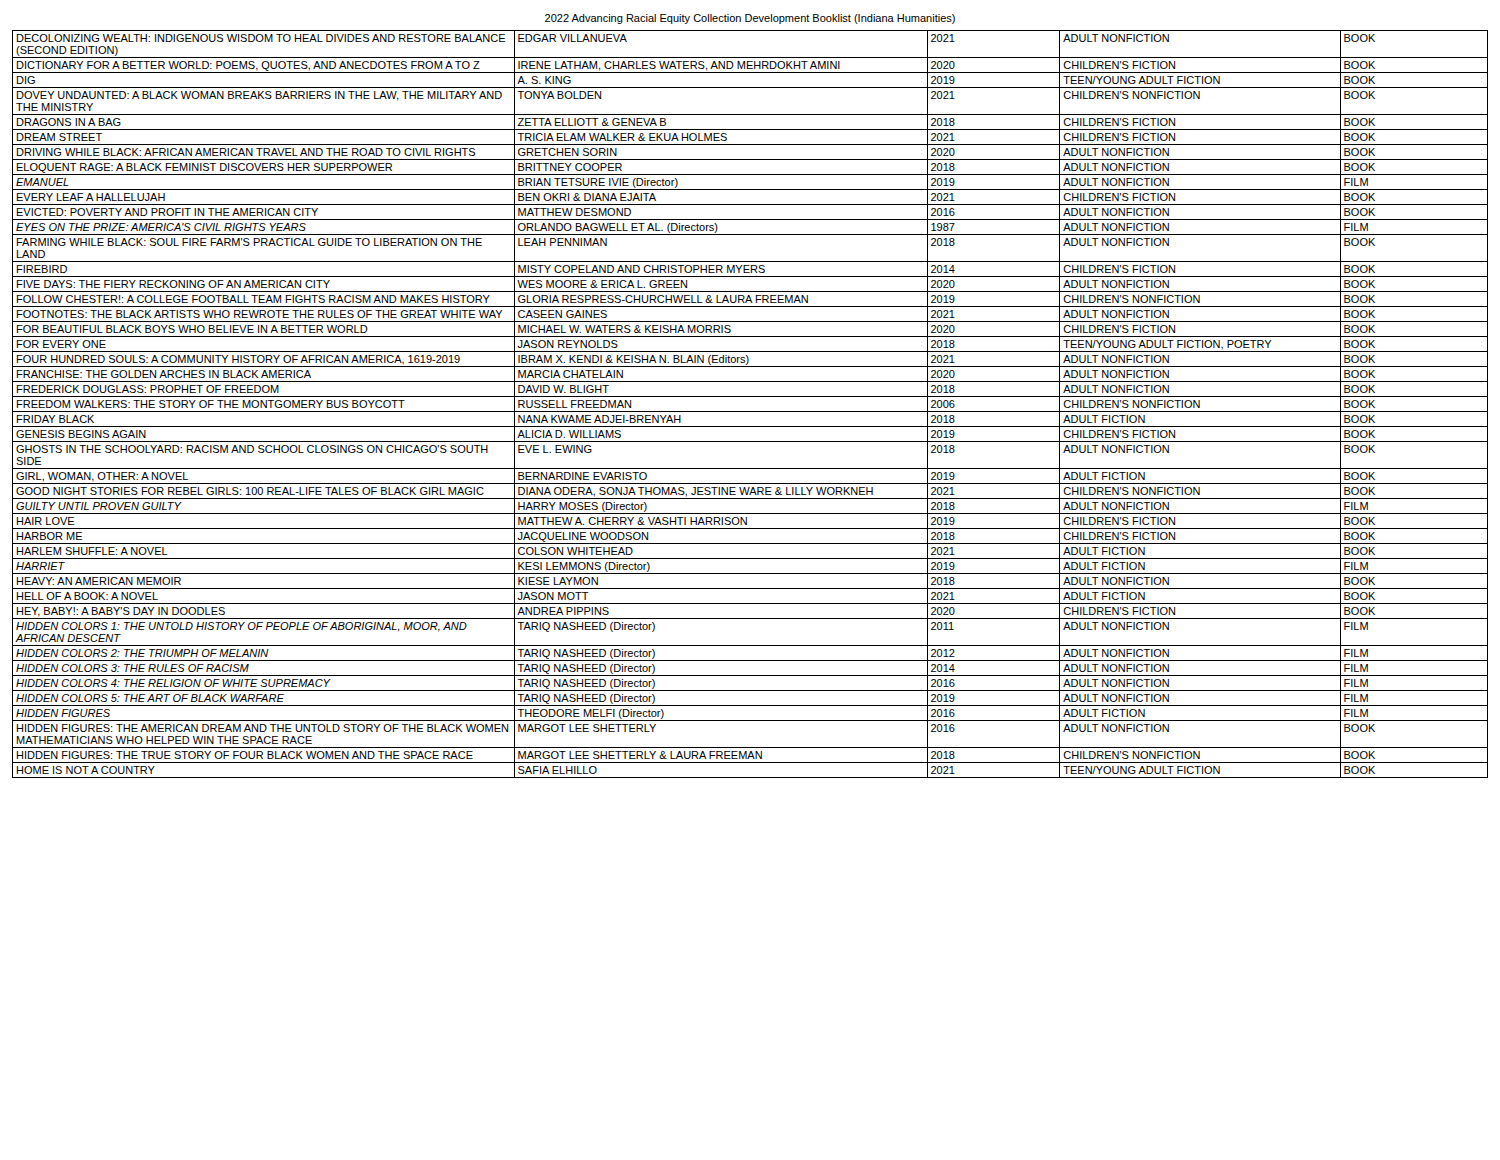2022 Advancing Racial Equity Collection Development Booklist (Indiana Humanities)
| DECOLONIZING WEALTH: INDIGENOUS WISDOM TO HEAL DIVIDES AND RESTORE BALANCE (SECOND EDITION) | EDGAR VILLANUEVA | 2021 | ADULT NONFICTION | BOOK |
| DICTIONARY FOR A BETTER WORLD: POEMS, QUOTES, AND ANECDOTES FROM A TO Z | IRENE LATHAM, CHARLES WATERS, AND MEHRDOKHT AMINI | 2020 | CHILDREN'S FICTION | BOOK |
| DIG | A. S. KING | 2019 | TEEN/YOUNG ADULT FICTION | BOOK |
| DOVEY UNDAUNTED: A BLACK WOMAN BREAKS BARRIERS IN THE LAW, THE MILITARY AND THE MINISTRY | TONYA BOLDEN | 2021 | CHILDREN'S NONFICTION | BOOK |
| DRAGONS IN A BAG | ZETTA ELLIOTT & GENEVA B | 2018 | CHILDREN'S FICTION | BOOK |
| DREAM STREET | TRICIA ELAM WALKER & EKUA HOLMES | 2021 | CHILDREN'S FICTION | BOOK |
| DRIVING WHILE BLACK: AFRICAN AMERICAN TRAVEL AND THE ROAD TO CIVIL RIGHTS | GRETCHEN SORIN | 2020 | ADULT NONFICTION | BOOK |
| ELOQUENT RAGE: A BLACK FEMINIST DISCOVERS HER SUPERPOWER | BRITTNEY COOPER | 2018 | ADULT NONFICTION | BOOK |
| EMANUEL | BRIAN TETSURE IVIE (Director) | 2019 | ADULT NONFICTION | FILM |
| EVERY LEAF A HALLELUJAH | BEN OKRI & DIANA EJAITA | 2021 | CHILDREN'S FICTION | BOOK |
| EVICTED: POVERTY AND PROFIT IN THE AMERICAN CITY | MATTHEW DESMOND | 2016 | ADULT NONFICTION | BOOK |
| EYES ON THE PRIZE: AMERICA'S CIVIL RIGHTS YEARS | ORLANDO BAGWELL ET AL. (Directors) | 1987 | ADULT NONFICTION | FILM |
| FARMING WHILE BLACK: SOUL FIRE FARM'S PRACTICAL GUIDE TO LIBERATION ON THE LAND | LEAH PENNIMAN | 2018 | ADULT NONFICTION | BOOK |
| FIREBIRD | MISTY COPELAND AND CHRISTOPHER MYERS | 2014 | CHILDREN'S FICTION | BOOK |
| FIVE DAYS: THE FIERY RECKONING OF AN AMERICAN CITY | WES MOORE & ERICA L. GREEN | 2020 | ADULT NONFICTION | BOOK |
| FOLLOW CHESTER!: A COLLEGE FOOTBALL TEAM FIGHTS RACISM AND MAKES HISTORY | GLORIA RESPRESS-CHURCHWELL & LAURA FREEMAN | 2019 | CHILDREN'S NONFICTION | BOOK |
| FOOTNOTES: THE BLACK ARTISTS WHO REWROTE THE RULES OF THE GREAT WHITE WAY | CASEEN GAINES | 2021 | ADULT NONFICTION | BOOK |
| FOR BEAUTIFUL BLACK BOYS WHO BELIEVE IN A BETTER WORLD | MICHAEL W. WATERS & KEISHA MORRIS | 2020 | CHILDREN'S FICTION | BOOK |
| FOR EVERY ONE | JASON REYNOLDS | 2018 | TEEN/YOUNG ADULT FICTION, POETRY | BOOK |
| FOUR HUNDRED SOULS: A COMMUNITY HISTORY OF AFRICAN AMERICA, 1619-2019 | IBRAM X. KENDI & KEISHA N. BLAIN (Editors) | 2021 | ADULT NONFICTION | BOOK |
| FRANCHISE: THE GOLDEN ARCHES IN BLACK AMERICA | MARCIA CHATELAIN | 2020 | ADULT NONFICTION | BOOK |
| FREDERICK DOUGLASS: PROPHET OF FREEDOM | DAVID W. BLIGHT | 2018 | ADULT NONFICTION | BOOK |
| FREEDOM WALKERS: THE STORY OF THE MONTGOMERY BUS BOYCOTT | RUSSELL FREEDMAN | 2006 | CHILDREN'S NONFICTION | BOOK |
| FRIDAY BLACK | NANA KWAME ADJEI-BRENYAH | 2018 | ADULT FICTION | BOOK |
| GENESIS BEGINS AGAIN | ALICIA D. WILLIAMS | 2019 | CHILDREN'S FICTION | BOOK |
| GHOSTS IN THE SCHOOLYARD: RACISM AND SCHOOL CLOSINGS ON CHICAGO'S SOUTH SIDE | EVE L. EWING | 2018 | ADULT NONFICTION | BOOK |
| GIRL, WOMAN, OTHER: A NOVEL | BERNARDINE EVARISTO | 2019 | ADULT FICTION | BOOK |
| GOOD NIGHT STORIES FOR REBEL GIRLS: 100 REAL-LIFE TALES OF BLACK GIRL MAGIC | DIANA ODERA, SONJA THOMAS, JESTINE WARE & LILLY WORKNEH | 2021 | CHILDREN'S NONFICTION | BOOK |
| GUILTY UNTIL PROVEN GUILTY | HARRY MOSES (Director) | 2018 | ADULT NONFICTION | FILM |
| HAIR LOVE | MATTHEW A. CHERRY & VASHTI HARRISON | 2019 | CHILDREN'S FICTION | BOOK |
| HARBOR ME | JACQUELINE WOODSON | 2018 | CHILDREN'S FICTION | BOOK |
| HARLEM SHUFFLE: A NOVEL | COLSON WHITEHEAD | 2021 | ADULT FICTION | BOOK |
| HARRIET | KESI LEMMONS (Director) | 2019 | ADULT FICTION | FILM |
| HEAVY: AN AMERICAN MEMOIR | KIESE LAYMON | 2018 | ADULT NONFICTION | BOOK |
| HELL OF A BOOK: A NOVEL | JASON MOTT | 2021 | ADULT FICTION | BOOK |
| HEY, BABY!: A BABY'S DAY IN DOODLES | ANDREA PIPPINS | 2020 | CHILDREN'S FICTION | BOOK |
| HIDDEN COLORS 1: THE UNTOLD HISTORY OF PEOPLE OF ABORIGINAL, MOOR, AND AFRICAN DESCENT | TARIQ NASHEED (Director) | 2011 | ADULT NONFICTION | FILM |
| HIDDEN COLORS 2: THE TRIUMPH OF MELANIN | TARIQ NASHEED (Director) | 2012 | ADULT NONFICTION | FILM |
| HIDDEN COLORS 3: THE RULES OF RACISM | TARIQ NASHEED (Director) | 2014 | ADULT NONFICTION | FILM |
| HIDDEN COLORS 4: THE RELIGION OF WHITE SUPREMACY | TARIQ NASHEED (Director) | 2016 | ADULT NONFICTION | FILM |
| HIDDEN COLORS 5: THE ART OF BLACK WARFARE | TARIQ NASHEED (Director) | 2019 | ADULT NONFICTION | FILM |
| HIDDEN FIGURES | THEODORE MELFI (Director) | 2016 | ADULT FICTION | FILM |
| HIDDEN FIGURES: THE AMERICAN DREAM AND THE UNTOLD STORY OF THE BLACK WOMEN MATHEMATICIANS WHO HELPED WIN THE SPACE RACE | MARGOT LEE SHETTERLY | 2016 | ADULT NONFICTION | BOOK |
| HIDDEN FIGURES: THE TRUE STORY OF FOUR BLACK WOMEN AND THE SPACE RACE | MARGOT LEE SHETTERLY & LAURA FREEMAN | 2018 | CHILDREN'S NONFICTION | BOOK |
| HOME IS NOT A COUNTRY | SAFIA ELHILLO | 2021 | TEEN/YOUNG ADULT FICTION | BOOK |